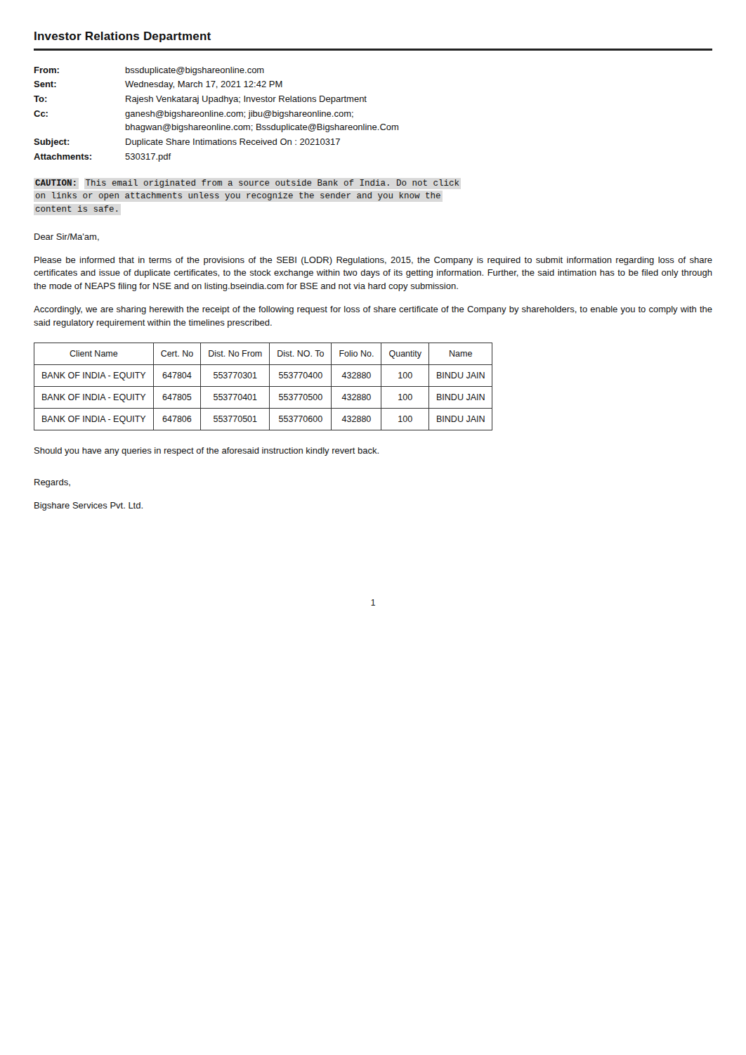Investor Relations Department
| From: | bssduplicate@bigshareonline.com |
| Sent: | Wednesday, March 17, 2021 12:42 PM |
| To: | Rajesh Venkataraj Upadhya; Investor Relations Department |
| Cc: | ganesh@bigshareonline.com; jibu@bigshareonline.com; bhagwan@bigshareonline.com; Bssduplicate@Bigshareonline.Com |
| Subject: | Duplicate Share Intimations Received On : 20210317 |
| Attachments: | 530317.pdf |
CAUTION: This email originated from a source outside Bank of India. Do not click
on links or open attachments unless you recognize the sender and you know the
content is safe.
Dear Sir/Ma'am,
Please be informed that in terms of the provisions of the SEBI (LODR) Regulations, 2015, the Company is required to submit information regarding loss of share certificates and issue of duplicate certificates, to the stock exchange within two days of its getting information. Further, the said intimation has to be filed only through the mode of NEAPS filing for NSE and on listing.bseindia.com for BSE and not via hard copy submission.
Accordingly, we are sharing herewith the receipt of the following request for loss of share certificate of the Company by shareholders, to enable you to comply with the said regulatory requirement within the timelines prescribed.
| Client Name | Cert. No | Dist. No From | Dist. NO. To | Folio No. | Quantity | Name |
| --- | --- | --- | --- | --- | --- | --- |
| BANK OF INDIA - EQUITY | 647804 | 553770301 | 553770400 | 432880 | 100 | BINDU JAIN |
| BANK OF INDIA - EQUITY | 647805 | 553770401 | 553770500 | 432880 | 100 | BINDU JAIN |
| BANK OF INDIA - EQUITY | 647806 | 553770501 | 553770600 | 432880 | 100 | BINDU JAIN |
Should you have any queries in respect of the aforesaid instruction kindly revert back.
Regards,
Bigshare Services Pvt. Ltd.
1